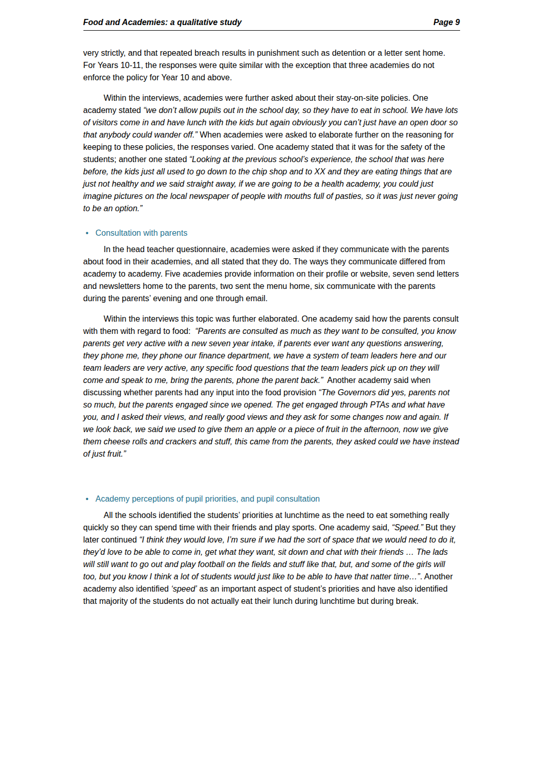Food and Academies: a qualitative study Page 9
very strictly, and that repeated breach results in punishment such as detention or a letter sent home. For Years 10-11, the responses were quite similar with the exception that three academies do not enforce the policy for Year 10 and above.
Within the interviews, academies were further asked about their stay-on-site policies. One academy stated “we don’t allow pupils out in the school day, so they have to eat in school. We have lots of visitors come in and have lunch with the kids but again obviously you can’t just have an open door so that anybody could wander off.” When academies were asked to elaborate further on the reasoning for keeping to these policies, the responses varied. One academy stated that it was for the safety of the students; another one stated “Looking at the previous school’s experience, the school that was here before, the kids just all used to go down to the chip shop and to XX and they are eating things that are just not healthy and we said straight away, if we are going to be a health academy, you could just imagine pictures on the local newspaper of people with mouths full of pasties, so it was just never going to be an option.”
Consultation with parents
In the head teacher questionnaire, academies were asked if they communicate with the parents about food in their academies, and all stated that they do. The ways they communicate differed from academy to academy. Five academies provide information on their profile or website, seven send letters and newsletters home to the parents, two sent the menu home, six communicate with the parents during the parents’ evening and one through email.
Within the interviews this topic was further elaborated. One academy said how the parents consult with them with regard to food: “Parents are consulted as much as they want to be consulted, you know parents get very active with a new seven year intake, if parents ever want any questions answering, they phone me, they phone our finance department, we have a system of team leaders here and our team leaders are very active, any specific food questions that the team leaders pick up on they will come and speak to me, bring the parents, phone the parent back.” Another academy said when discussing whether parents had any input into the food provision “The Governors did yes, parents not so much, but the parents engaged since we opened. The get engaged through PTAs and what have you, and I asked their views, and really good views and they ask for some changes now and again. If we look back, we said we used to give them an apple or a piece of fruit in the afternoon, now we give them cheese rolls and crackers and stuff, this came from the parents, they asked could we have instead of just fruit.”
Academy perceptions of pupil priorities, and pupil consultation
All the schools identified the students’ priorities at lunchtime as the need to eat something really quickly so they can spend time with their friends and play sports. One academy said, “Speed.” But they later continued “I think they would love, I’m sure if we had the sort of space that we would need to do it, they’d love to be able to come in, get what they want, sit down and chat with their friends … The lads will still want to go out and play football on the fields and stuff like that, but, and some of the girls will too, but you know I think a lot of students would just like to be able to have that natter time…”. Another academy also identified ‘speed’ as an important aspect of student’s priorities and have also identified that majority of the students do not actually eat their lunch during lunchtime but during break.